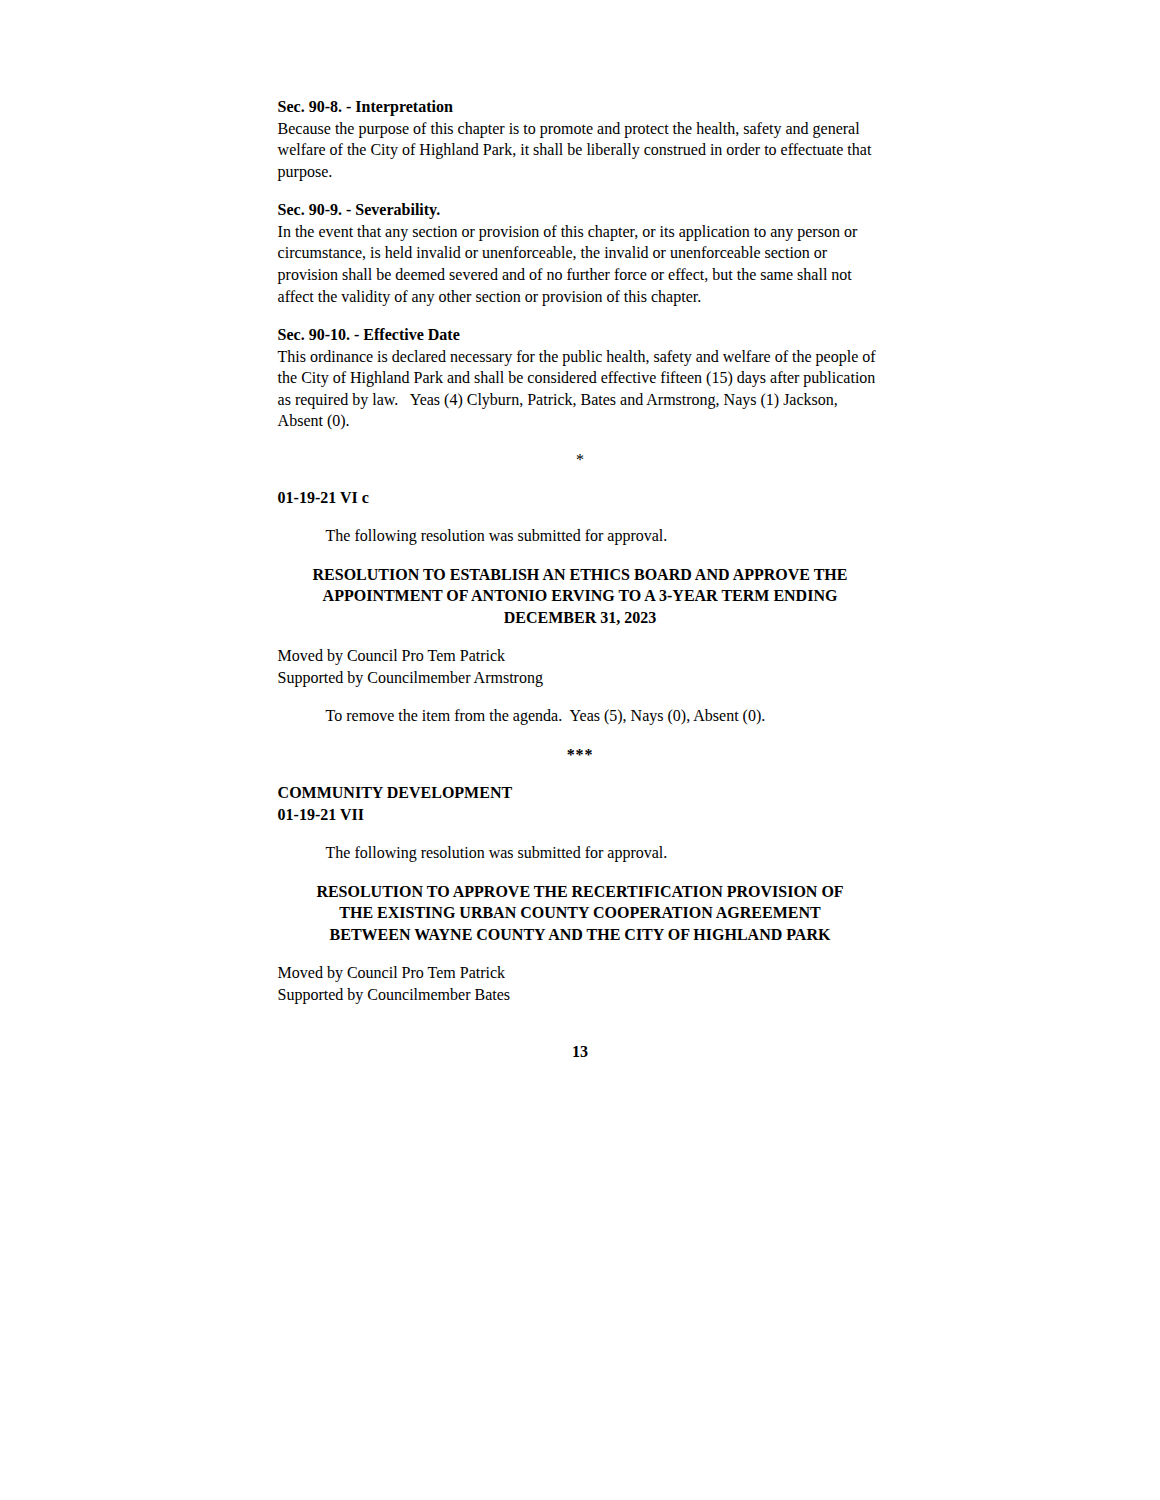Sec. 90-8. - Interpretation
Because the purpose of this chapter is to promote and protect the health, safety and general welfare of the City of Highland Park, it shall be liberally construed in order to effectuate that purpose.
Sec. 90-9. - Severability.
In the event that any section or provision of this chapter, or its application to any person or circumstance, is held invalid or unenforceable, the invalid or unenforceable section or provision shall be deemed severed and of no further force or effect, but the same shall not affect the validity of any other section or provision of this chapter.
Sec. 90-10. - Effective Date
This ordinance is declared necessary for the public health, safety and welfare of the people of the City of Highland Park and shall be considered effective fifteen (15) days after publication as required by law. Yeas (4) Clyburn, Patrick, Bates and Armstrong, Nays (1) Jackson, Absent (0).
*
01-19-21 VI c
The following resolution was submitted for approval.
RESOLUTION TO ESTABLISH AN ETHICS BOARD AND APPROVE THE APPOINTMENT OF ANTONIO ERVING TO A 3-YEAR TERM ENDING DECEMBER 31, 2023
Moved by Council Pro Tem Patrick
Supported by Councilmember Armstrong
To remove the item from the agenda. Yeas (5), Nays (0), Absent (0).
***
COMMUNITY DEVELOPMENT
01-19-21 VII
The following resolution was submitted for approval.
RESOLUTION TO APPROVE THE RECERTIFICATION PROVISION OF THE EXISTING URBAN COUNTY COOPERATION AGREEMENT BETWEEN WAYNE COUNTY AND THE CITY OF HIGHLAND PARK
Moved by Council Pro Tem Patrick
Supported by Councilmember Bates
13